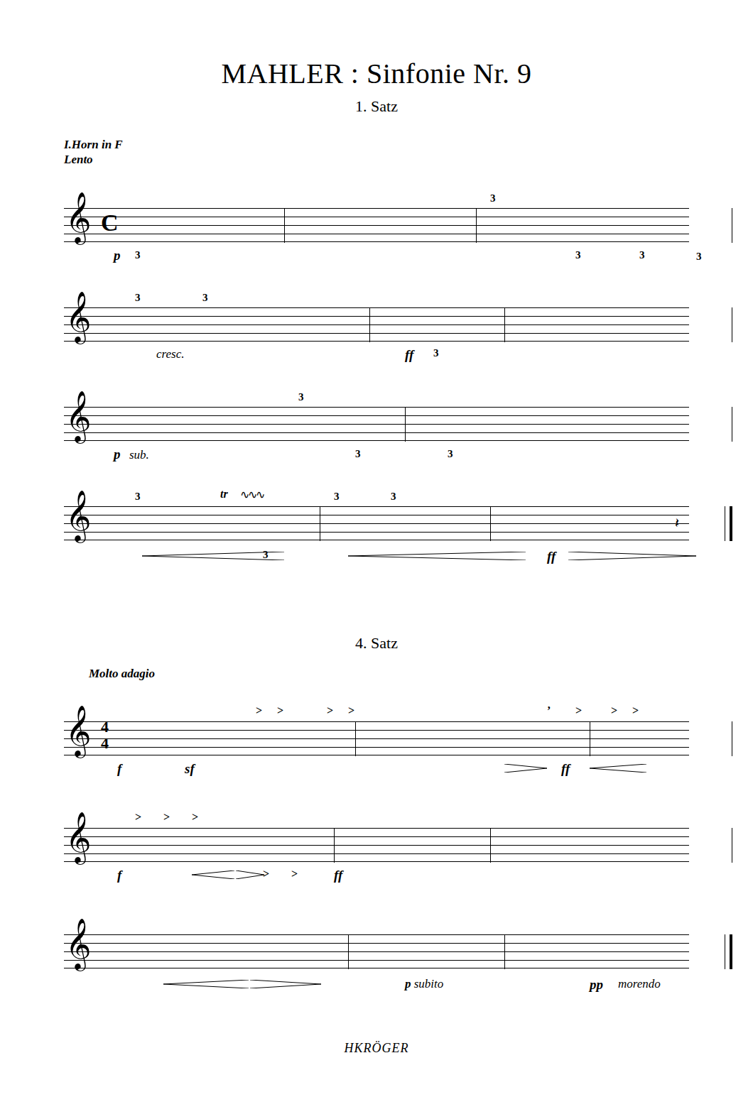MAHLER : Sinfonie Nr. 9
1. Satz
I.Horn in F
Lento
𝄞
C
p
3
3
3
3
3
𝄞
3
3
cresc.
ff
3
𝄞
p
sub.
3
3
3
𝄞
3
tr
∿∿∿
3
3
3
𝄽
ff
4. Satz
Molto adagio
𝄞
4
4
f
sf
ff
>
>
>
>
’
>
>
>
𝄞
f
ff
>
>
>
>
>
𝄞
p subito
pp
morendo
HKRÖGER
Notenblatt: Gustav Mahler, Sinfonie Nr. 9, Orchesterstelle für I. Horn in F. Erster Satz, Lento, 4/4-Takt (C), beginnend piano mit Triolen, crescendo zu fortissimo, dann piano subito, Triller, abschließend fortissimo. Vierter Satz, Molto adagio, 4/4-Takt, forte mit sforzando und Akzenten, fortissimo, abschließend piano subito und pianissimo morendo.